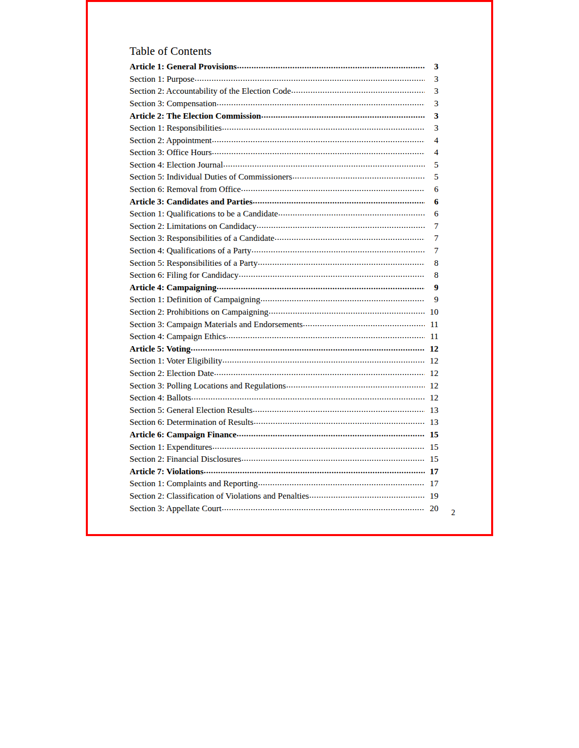Table of Contents
Article 1: General Provisions................................................................................................. 3
Section 1: Purpose......................................................................................................................... 3
Section 2: Accountability of the Election Code............................................................................. 3
Section 3: Compensation............................................................................................................. 3
Article 2: The Election Commission....................................................................................... 3
Section 1: Responsibilities........................................................................................................... 3
Section 2: Appointment............................................................................................................... 4
Section 3: Office Hours............................................................................................................... 4
Section 4: Election Journal........................................................................................................... 5
Section 5: Individual Duties of Commissioners............................................................................ 5
Section 6: Removal from Office..................................................................................................... 6
Article 3: Candidates and Parties............................................................................................ 6
Section 1: Qualifications to be a Candidate.................................................................................. 6
Section 2: Limitations on Candidacy.............................................................................................. 7
Section 3: Responsibilities of a Candidate.................................................................................... 7
Section 4: Qualifications of a Party................................................................................................ 7
Section 5: Responsibilities of a Party............................................................................................. 8
Section 6: Filing for Candidacy...................................................................................................... 8
Article 4: Campaigning......................................................................................................... 9
Section 1: Definition of Campaigning............................................................................................ 9
Section 2: Prohibitions on Campaigning....................................................................................... 10
Section 3: Campaign Materials and Endorsements....................................................................... 11
Section 4: Campaign Ethics............................................................................................................. 11
Article 5: Voting..................................................................................................................... 12
Section 1: Voter Eligibility............................................................................................................ 12
Section 2: Election Date................................................................................................................ 12
Section 3: Polling Locations and Regulations.............................................................................. 12
Section 4: Ballots......................................................................................................................... 12
Section 5: General Election Results................................................................................................ 13
Section 6: Determination of Results.............................................................................................. 13
Article 6: Campaign Finance.................................................................................................. 15
Section 1: Expenditures................................................................................................................ 15
Section 2: Financial Disclosures.................................................................................................. 15
Article 7: Violations.............................................................................................................. 17
Section 1: Complaints and Reporting............................................................................................ 17
Section 2: Classification of Violations and Penalties.................................................................... 19
Section 3: Appellate Court............................................................................................................ 20
2